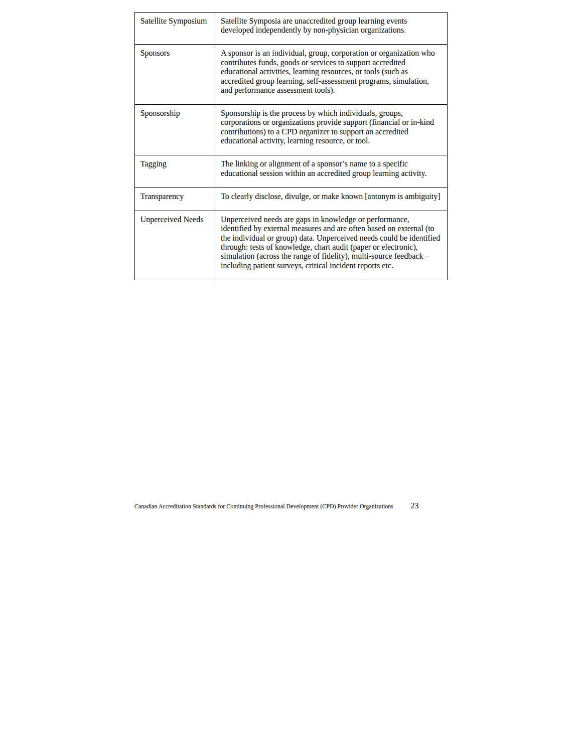| Satellite Symposium | Satellite Symposia are unaccredited group learning events developed independently by non-physician organizations. |
| Sponsors | A sponsor is an individual, group, corporation or organization who contributes funds, goods or services to support accredited educational activities, learning resources, or tools (such as accredited group learning, self-assessment programs, simulation, and performance assessment tools). |
| Sponsorship | Sponsorship is the process by which individuals, groups, corporations or organizations provide support (financial or in-kind contributions) to a CPD organizer to support an accredited educational activity, learning resource, or tool. |
| Tagging | The linking or alignment of a sponsor’s name to a specific educational session within an accredited group learning activity. |
| Transparency | To clearly disclose, divulge, or make known [antonym is ambiguity] |
| Unperceived Needs | Unperceived needs are gaps in knowledge or performance, identified by external measures and are often based on external (to the individual or group) data. Unperceived needs could be identified through: tests of knowledge, chart audit (paper or electronic), simulation (across the range of fidelity), multi-source feedback – including patient surveys, critical incident reports etc. |
Canadian Accreditation Standards for Continuing Professional Development (CPD) Provider Organizations 23